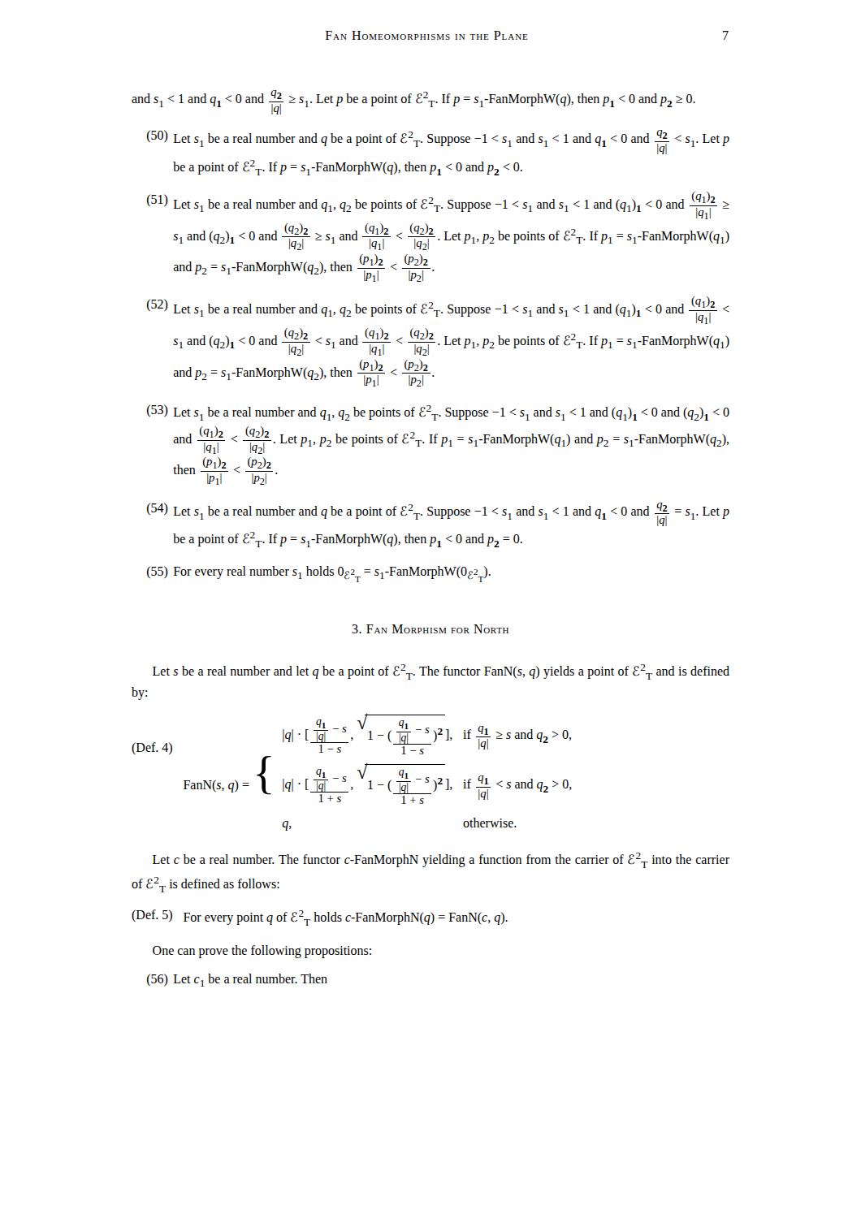Fan Homeomorphisms in the Plane 7
and s1 < 1 and q1 < 0 and q2|q| ≥ s1. Let p be a point of ℰ2T. If p = s1‑FanMorphW(q), then p1 < 0 and p2 ≥ 0.
(50) Let s1 be a real number and q be a point of ℰ2T. Suppose −1 < s1 and s1 < 1 and q1 < 0 and q2|q| < s1. Let p be a point of ℰ2T. If p = s1‑FanMorphW(q), then p1 < 0 and p2 < 0.
(51) Let s1 be a real number and q1, q2 be points of ℰ2T. Suppose −1 < s1 and s1 < 1 and (q1)1 < 0 and (q1)2|q1| ≥ s1 and (q2)1 < 0 and (q2)2|q2| ≥ s1 and (q1)2|q1| < (q2)2|q2|. Let p1, p2 be points of ℰ2T. If p1 = s1‑FanMorphW(q1) and p2 = s1‑FanMorphW(q2), then (p1)2|p1| < (p2)2|p2|.
(52) Let s1 be a real number and q1, q2 be points of ℰ2T. Suppose −1 < s1 and s1 < 1 and (q1)1 < 0 and (q1)2|q1| < s1 and (q2)1 < 0 and (q2)2|q2| < s1 and (q1)2|q1| < (q2)2|q2|. Let p1, p2 be points of ℰ2T. If p1 = s1‑FanMorphW(q1) and p2 = s1‑FanMorphW(q2), then (p1)2|p1| < (p2)2|p2|.
(53) Let s1 be a real number and q1, q2 be points of ℰ2T. Suppose −1 < s1 and s1 < 1 and (q1)1 < 0 and (q2)1 < 0 and (q1)2|q1| < (q2)2|q2|. Let p1, p2 be points of ℰ2T. If p1 = s1‑FanMorphW(q1) and p2 = s1‑FanMorphW(q2), then (p1)2|p1| < (p2)2|p2|.
(54) Let s1 be a real number and q be a point of ℰ2T. Suppose −1 < s1 and s1 < 1 and q1 < 0 and q2|q| = s1. Let p be a point of ℰ2T. If p = s1‑FanMorphW(q), then p1 < 0 and p2 = 0.
(55) For every real number s1 holds 0ℰ2T = s1‑FanMorphW(0ℰ2T).
3. Fan Morphism for North
Let s be a real number and let q be a point of ℰ2T. The functor FanN(s, q) yields a point of ℰ2T and is defined by:
(Def. 4)
FanN(s, q) = {
| / q / · [ q 1 / q / − s 1 − s , 1 − ( q 1 / q / − s 1 − s ) 2 ], | if q 1 / q / ≥ s and q 2 > 0, |
| / q / · [ q 1 / q / − s 1 + s , 1 − ( q 1 / q / − s 1 + s ) 2 ], | if q 1 / q / < s and q 2 > 0, |
| q , | otherwise. |
Let c be a real number. The functor c‑FanMorphN yielding a function from the carrier of ℰ2T into the carrier of ℰ2T is defined as follows:
(Def. 5)
For every point q of ℰ2T holds c‑FanMorphN(q) = FanN(c, q).
One can prove the following propositions:
(56) Let c1 be a real number. Then